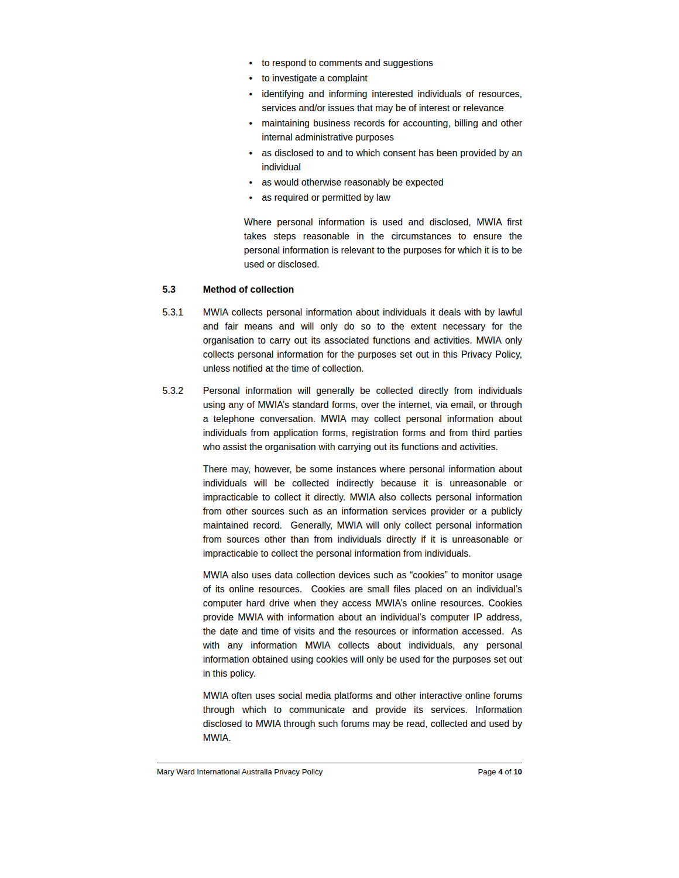to respond to comments and suggestions
to investigate a complaint
identifying and informing interested individuals of resources, services and/or issues that may be of interest or relevance
maintaining business records for accounting, billing and other internal administrative purposes
as disclosed to and to which consent has been provided by an individual
as would otherwise reasonably be expected
as required or permitted by law
Where personal information is used and disclosed, MWIA first takes steps reasonable in the circumstances to ensure the personal information is relevant to the purposes for which it is to be used or disclosed.
5.3 Method of collection
5.3.1
MWIA collects personal information about individuals it deals with by lawful and fair means and will only do so to the extent necessary for the organisation to carry out its associated functions and activities. MWIA only collects personal information for the purposes set out in this Privacy Policy, unless notified at the time of collection.
5.3.2
Personal information will generally be collected directly from individuals using any of MWIA’s standard forms, over the internet, via email, or through a telephone conversation. MWIA may collect personal information about individuals from application forms, registration forms and from third parties who assist the organisation with carrying out its functions and activities.
There may, however, be some instances where personal information about individuals will be collected indirectly because it is unreasonable or impracticable to collect it directly. MWIA also collects personal information from other sources such as an information services provider or a publicly maintained record. Generally, MWIA will only collect personal information from sources other than from individuals directly if it is unreasonable or impracticable to collect the personal information from individuals.
MWIA also uses data collection devices such as “cookies” to monitor usage of its online resources. Cookies are small files placed on an individual’s computer hard drive when they access MWIA’s online resources. Cookies provide MWIA with information about an individual’s computer IP address, the date and time of visits and the resources or information accessed. As with any information MWIA collects about individuals, any personal information obtained using cookies will only be used for the purposes set out in this policy.
MWIA often uses social media platforms and other interactive online forums through which to communicate and provide its services. Information disclosed to MWIA through such forums may be read, collected and used by MWIA.
Mary Ward International Australia Privacy Policy Page 4 of 10